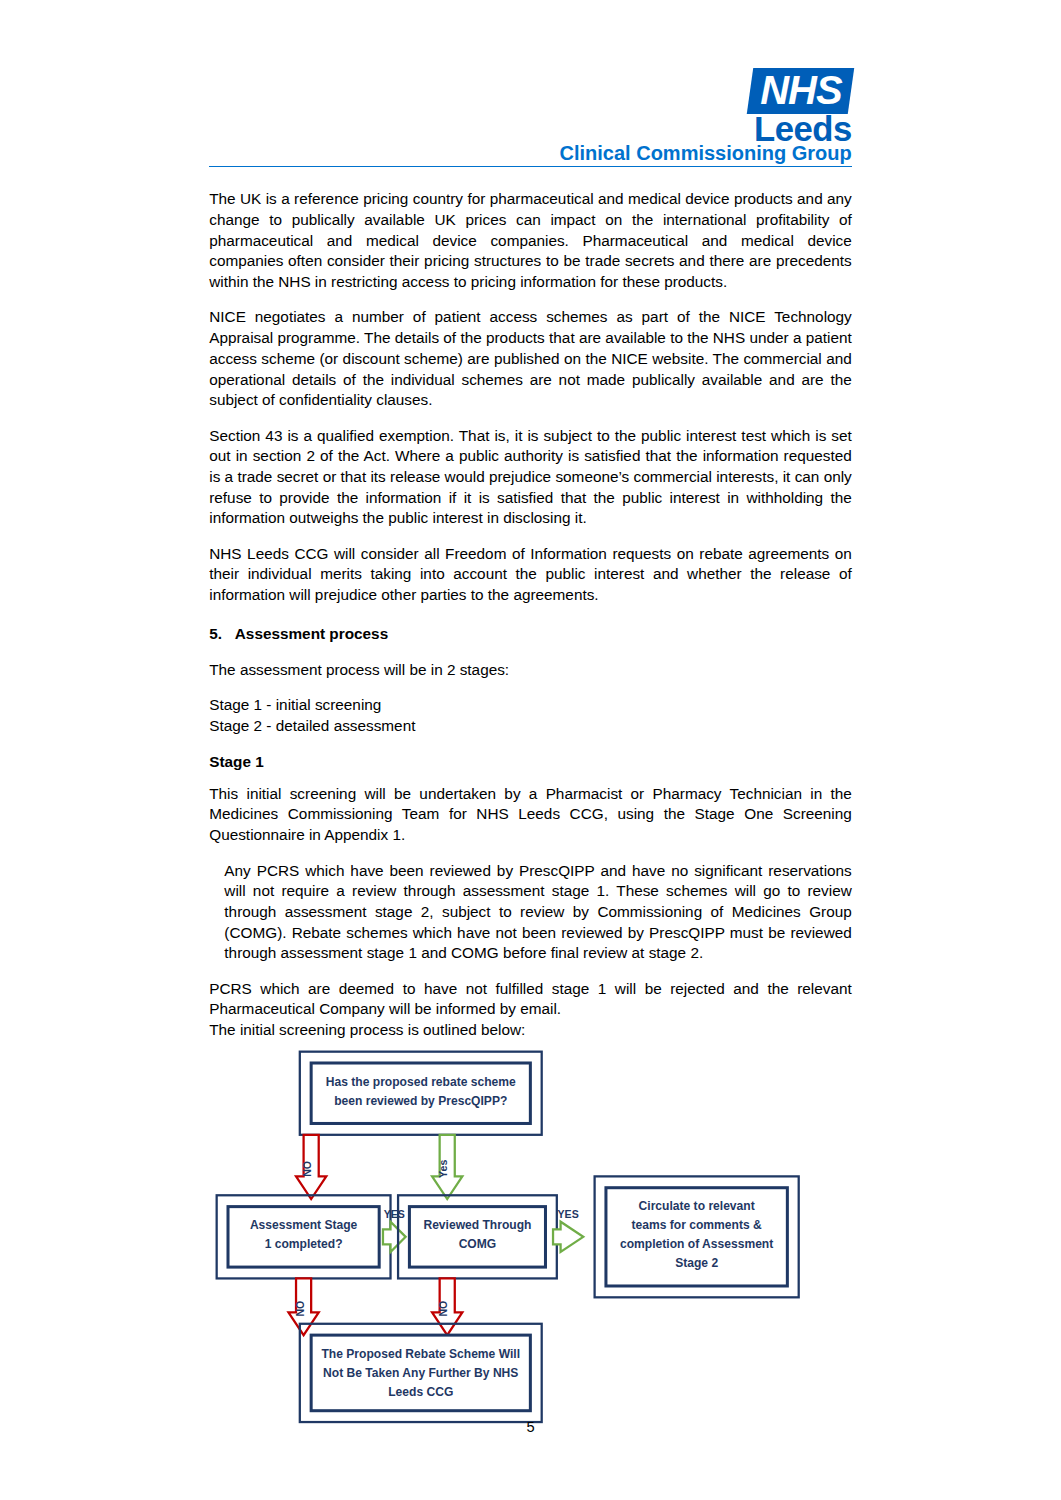NHS
Leeds
Clinical Commissioning Group
The UK is a reference pricing country for pharmaceutical and medical device products and any change to publically available UK prices can impact on the international profitability of pharmaceutical and medical device companies. Pharmaceutical and medical device companies often consider their pricing structures to be trade secrets and there are precedents within the NHS in restricting access to pricing information for these products.
NICE negotiates a number of patient access schemes as part of the NICE Technology Appraisal programme. The details of the products that are available to the NHS under a patient access scheme (or discount scheme) are published on the NICE website. The commercial and operational details of the individual schemes are not made publically available and are the subject of confidentiality clauses.
Section 43 is a qualified exemption. That is, it is subject to the public interest test which is set out in section 2 of the Act. Where a public authority is satisfied that the information requested is a trade secret or that its release would prejudice someone’s commercial interests, it can only refuse to provide the information if it is satisfied that the public interest in withholding the information outweighs the public interest in disclosing it.
NHS Leeds CCG will consider all Freedom of Information requests on rebate agreements on their individual merits taking into account the public interest and whether the release of information will prejudice other parties to the agreements.
5. Assessment process
The assessment process will be in 2 stages:
Stage 1 - initial screening
Stage 2 - detailed assessment
Stage 1
This initial screening will be undertaken by a Pharmacist or Pharmacy Technician in the Medicines Commissioning Team for NHS Leeds CCG, using the Stage One Screening Questionnaire in Appendix 1.
Any PCRS which have been reviewed by PrescQIPP and have no significant reservations will not require a review through assessment stage 1. These schemes will go to review through assessment stage 2, subject to review by Commissioning of Medicines Group (COMG). Rebate schemes which have not been reviewed by PrescQIPP must be reviewed through assessment stage 1 and COMG before final review at stage 2.
PCRS which are deemed to have not fulfilled stage 1 will be rejected and the relevant Pharmaceutical Company will be informed by email.
The initial screening process is outlined below:
Has the proposed rebate scheme been reviewed by PrescQIPP? NO Yes Assessment Stage 1 completed? YES Reviewed Through COMG YES Circulate to relevant teams for comments & completion of Assessment Stage 2 NO NO The Proposed Rebate Scheme Will Not Be Taken Any Further By NHS Leeds CCG
5